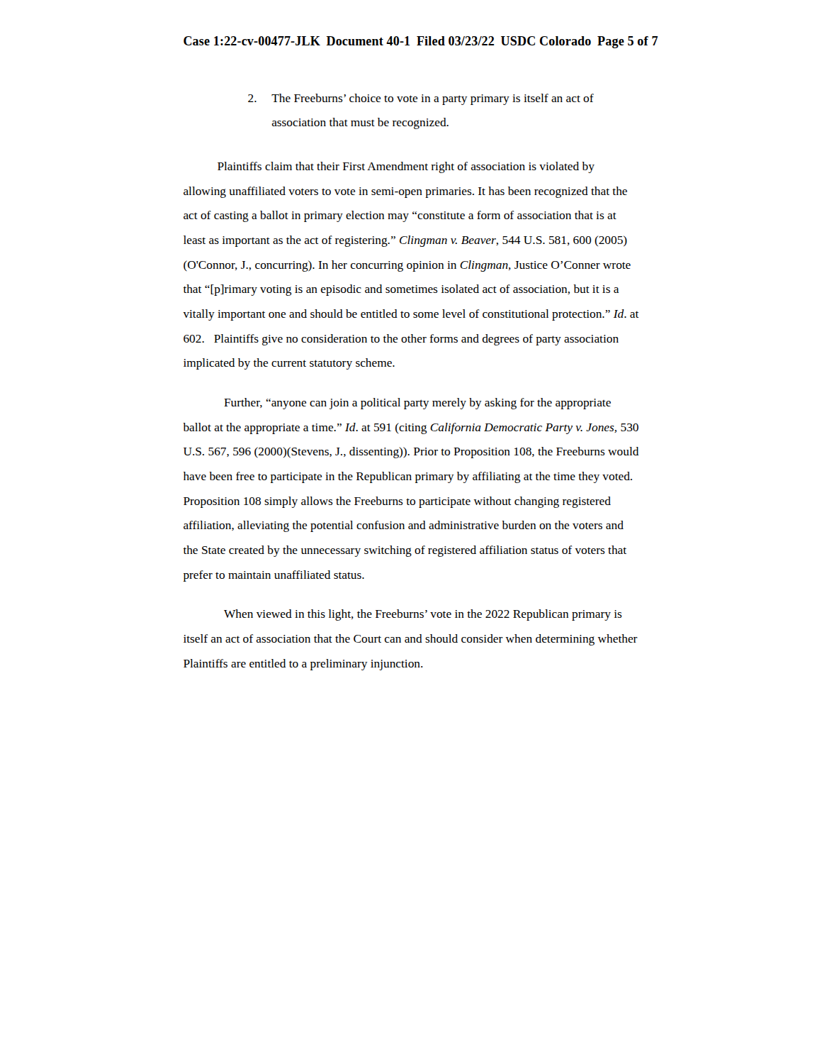Case 1:22-cv-00477-JLK Document 40-1 Filed 03/23/22 USDC Colorado Page 5 of 7
2.
The Freeburns’ choice to vote in a party primary is itself an act of association that must be recognized.
Plaintiffs claim that their First Amendment right of association is violated by allowing unaffiliated voters to vote in semi-open primaries. It has been recognized that the act of casting a ballot in primary election may “constitute a form of association that is at least as important as the act of registering.” Clingman v. Beaver, 544 U.S. 581, 600 (2005) (O'Connor, J., concurring). In her concurring opinion in Clingman, Justice O’Conner wrote that “[p]rimary voting is an episodic and sometimes isolated act of association, but it is a vitally important one and should be entitled to some level of constitutional protection.” Id. at 602. Plaintiffs give no consideration to the other forms and degrees of party association implicated by the current statutory scheme.
Further, “anyone can join a political party merely by asking for the appropriate ballot at the appropriate a time.” Id. at 591 (citing California Democratic Party v. Jones, 530 U.S. 567, 596 (2000)(Stevens, J., dissenting)). Prior to Proposition 108, the Freeburns would have been free to participate in the Republican primary by affiliating at the time they voted. Proposition 108 simply allows the Freeburns to participate without changing registered affiliation, alleviating the potential confusion and administrative burden on the voters and the State created by the unnecessary switching of registered affiliation status of voters that prefer to maintain unaffiliated status.
When viewed in this light, the Freeburns’ vote in the 2022 Republican primary is itself an act of association that the Court can and should consider when determining whether Plaintiffs are entitled to a preliminary injunction.